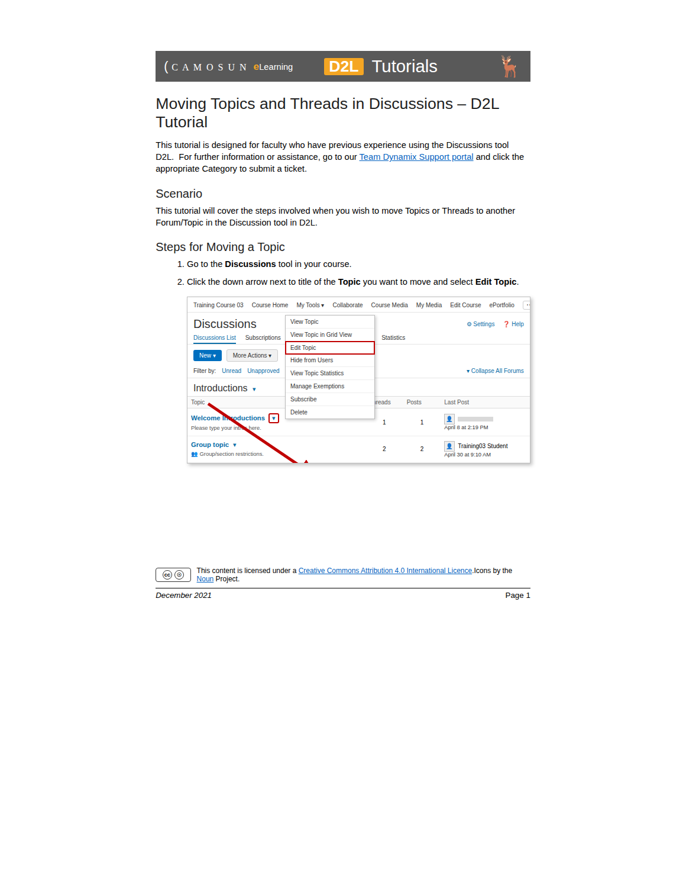(C A M O S U N e Learning
D2L Tutorials
🦌
Moving Topics and Threads in Discussions – D2L Tutorial
This tutorial is designed for faculty who have previous experience using the Discussions tool D2L. For further information or assistance, go to our Team Dynamix Support portal and click the appropriate Category to submit a ticket.
Scenario
This tutorial will cover the steps involved when you wish to move Topics or Threads to another Forum/Topic in the Discussion tool in D2L.
Steps for Moving a Topic
Go to the Discussions tool in your course.
Click the down arrow next to title of the Topic you want to move and select Edit Topic.
Training Course 03 Course Home My Tools ▾ Collaborate Course Media My Media Edit Course ePortfolio ⋯
Discussions
⚙ Settings ❓ Help
Discussions List Subscriptions Group and Section Restrictions Statistics
New ▾ More Actions ▾
Filter by: Unread Unapproved ▾ Collapse All Forums
Introductions ▾
| Topic | Threads | Posts | Last Post |
| --- | --- | --- | --- |
| Welcome Introductions ▾ Please type your intros here. | 1 | 1 | 👤 April 8 at 2:19 PM |
| Group topic ▾ 👥 Group/section restrictions. | 2 | 2 | 👤 Training03 Student April 30 at 9:10 AM |
View Topic
View Topic in Grid View
Edit Topic
Hide from Users
View Topic Statistics
Manage Exemptions
Subscribe
Delete
cc ☉
This content is licensed under a Creative Commons Attribution 4.0 International Licence.Icons by the Noun Project.
December 2021 Page 1